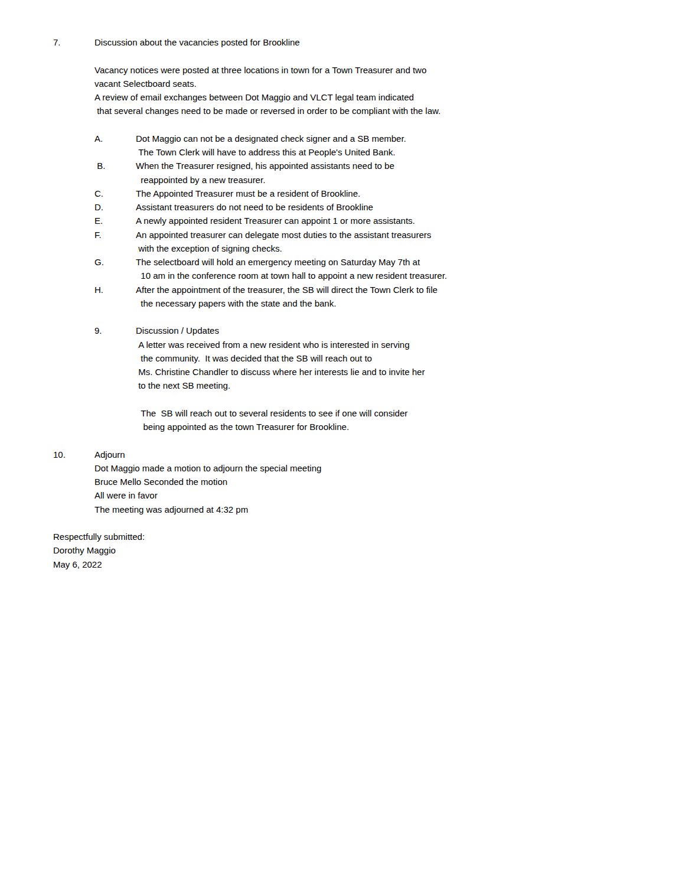7.
Discussion about the vacancies posted for Brookline
Vacancy notices were posted at three locations in town for a Town Treasurer and two
vacant Selectboard seats.
A review of email exchanges between Dot Maggio and VLCT legal team indicated
that several changes need to be made or reversed in order to be compliant with the law.
A.
Dot Maggio can not be a designated check signer and a SB member.
The Town Clerk will have to address this at People's United Bank.
B.
When the Treasurer resigned, his appointed assistants need to be
reappointed by a new treasurer.
C.
The Appointed Treasurer must be a resident of Brookline.
D.
Assistant treasurers do not need to be residents of Brookline
E.
A newly appointed resident Treasurer can appoint 1 or more assistants.
F.
An appointed treasurer can delegate most duties to the assistant treasurers
with the exception of signing checks.
G.
The selectboard will hold an emergency meeting on Saturday May 7th at
10 am in the conference room at town hall to appoint a new resident treasurer.
H.
After the appointment of the treasurer, the SB will direct the Town Clerk to file
the necessary papers with the state and the bank.
9.
Discussion / Updates
A letter was received from a new resident who is interested in serving
the community. It was decided that the SB will reach out to
Ms. Christine Chandler to discuss where her interests lie and to invite her
to the next SB meeting.
The SB will reach out to several residents to see if one will consider
being appointed as the town Treasurer for Brookline.
10.
Adjourn
Dot Maggio made a motion to adjourn the special meeting
Bruce Mello Seconded the motion
All were in favor
The meeting was adjourned at 4:32 pm
Respectfully submitted:
Dorothy Maggio
May 6, 2022